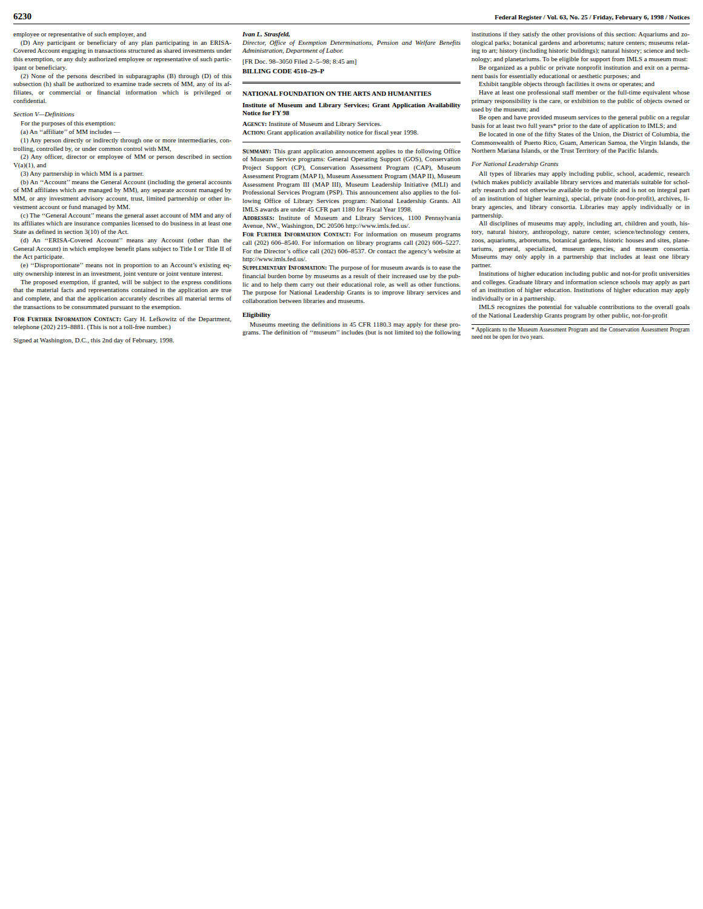6230 Federal Register / Vol. 63, No. 25 / Friday, February 6, 1998 / Notices
employee or representative of such employer, and
(D) Any participant or beneficiary of any plan participating in an ERISA-Covered Account engaging in transactions structured as shared investments under this exemption, or any duly authorized employee or representative of such participant or beneficiary.
(2) None of the persons described in subparagraphs (B) through (D) of this subsection (h) shall be authorized to examine trade secrets of MM, any of its affiliates, or commercial or financial information which is privileged or confidential.
Section V—Definitions
For the purposes of this exemption:
(a) An ‘‘affiliate’’ of MM includes —
(1) Any person directly or indirectly through one or more intermediaries, controlling, controlled by, or under common control with MM,
(2) Any officer, director or employee of MM or person described in section V(a)(1), and
(3) Any partnership in which MM is a partner.
(b) An ‘‘Account’’ means the General Account (including the general accounts of MM affiliates which are managed by MM), any separate account managed by MM, or any investment advisory account, trust, limited partnership or other investment account or fund managed by MM.
(c) The ‘‘General Account’’ means the general asset account of MM and any of its affiliates which are insurance companies licensed to do business in at least one State as defined in section 3(10) of the Act.
(d) An ‘‘ERISA-Covered Account’’ means any Account (other than the General Account) in which employee benefit plans subject to Title I or Title II of the Act participate.
(e) ‘‘Disproportionate’’ means not in proportion to an Account’s existing equity ownership interest in an investment, joint venture or joint venture interest.
The proposed exemption, if granted, will be subject to the express conditions that the material facts and representations contained in the application are true and complete, and that the application accurately describes all material terms of the transactions to be consummated pursuant to the exemption.
For Further Information Contact: Gary H. Lefkowitz of the Department, telephone (202) 219–8881. (This is not a toll-free number.)
Signed at Washington, D.C., this 2nd day of February, 1998.
Ivan L. Strasfeld,
Director, Office of Exemption Determinations, Pension and Welfare Benefits Administration, Department of Labor.
[FR Doc. 98–3050 Filed 2–5–98; 8:45 am]
BILLING CODE 4510–29–P
NATIONAL FOUNDATION ON THE ARTS AND HUMANITIES
Institute of Museum and Library Services; Grant Application Availability Notice for FY 98
Agency: Institute of Museum and Library Services.
Action: Grant application availability notice for fiscal year 1998.
Summary: This grant application announcement applies to the following Office of Museum Service programs: General Operating Support (GOS), Conservation Project Support (CP), Conservation Assessment Program (CAP), Museum Assessment Program (MAP I), Museum Assessment Program (MAP II), Museum Assessment Program III (MAP III), Museum Leadership Initiative (MLI) and Professional Services Program (PSP). This announcement also applies to the following Office of Library Services program: National Leadership Grants. All IMLS awards are under 45 CFR part 1180 for Fiscal Year 1998.
Addresses: Institute of Museum and Library Services, 1100 Pennsylvania Avenue, NW., Washington, DC 20506 http://www.imls.fed.us/.
For Further Information Contact: For information on museum programs call (202) 606–8540. For information on library programs call (202) 606–5227. For the Director’s office call (202) 606–8537. Or contact the agency’s website at http://www.imls.fed.us/.
Supplementary Information: The purpose of for museum awards is to ease the financial burden borne by museums as a result of their increased use by the public and to help them carry out their educational role, as well as other functions. The purpose for National Leadership Grants is to improve library services and collaboration between libraries and museums.
Eligibility
Museums meeting the definitions in 45 CFR 1180.3 may apply for these programs. The definition of ‘‘museum’’ includes (but is not limited to) the following institutions if they satisfy the other provisions of this section: Aquariums and zoological parks; botanical gardens and arboretums; nature centers; museums relating to art; history (including historic buildings); natural history; science and technology; and planetariums. To be eligible for support from IMLS a museum must:
Be organized as a public or private nonprofit institution and exit on a permanent basis for essentially educational or aesthetic purposes; and
Exhibit tangible objects through facilities it owns or operates; and
Have at least one professional staff member or the full-time equivalent whose primary responsibility is the care, or exhibition to the public of objects owned or used by the museum; and
Be open and have provided museum services to the general public on a regular basis for at least two full years* prior to the date of application to IMLS; and
Be located in one of the fifty States of the Union, the District of Columbia, the Commonwealth of Puerto Rico, Guam, American Samoa, the Virgin Islands, the Northern Mariana Islands, or the Trust Territory of the Pacific Islands.
For National Leadership Grants
All types of libraries may apply including public, school, academic, research (which makes publicly available library services and materials suitable for scholarly research and not otherwise available to the public and is not on integral part of an institution of higher learning), special, private (not-for-profit), archives, library agencies, and library consortia. Libraries may apply individually or in partnership.
All disciplines of museums may apply, including art, children and youth, history, natural history, anthropology, nature center, science/technology centers, zoos, aquariums, arboretums, botanical gardens, historic houses and sites, planetariums, general, specialized, museum agencies, and museum consortia. Museums may only apply in a partnership that includes at least one library partner.
Institutions of higher education including public and not-for profit universities and colleges. Graduate library and information science schools may apply as part of an institution of higher education. Institutions of higher education may apply individually or in a partnership.
IMLS recognizes the potential for valuable contributions to the overall goals of the National Leadership Grants program by other public, not-for-profit
* Applicants to the Museum Assessment Program and the Conservation Assessment Program need not be open for two years.